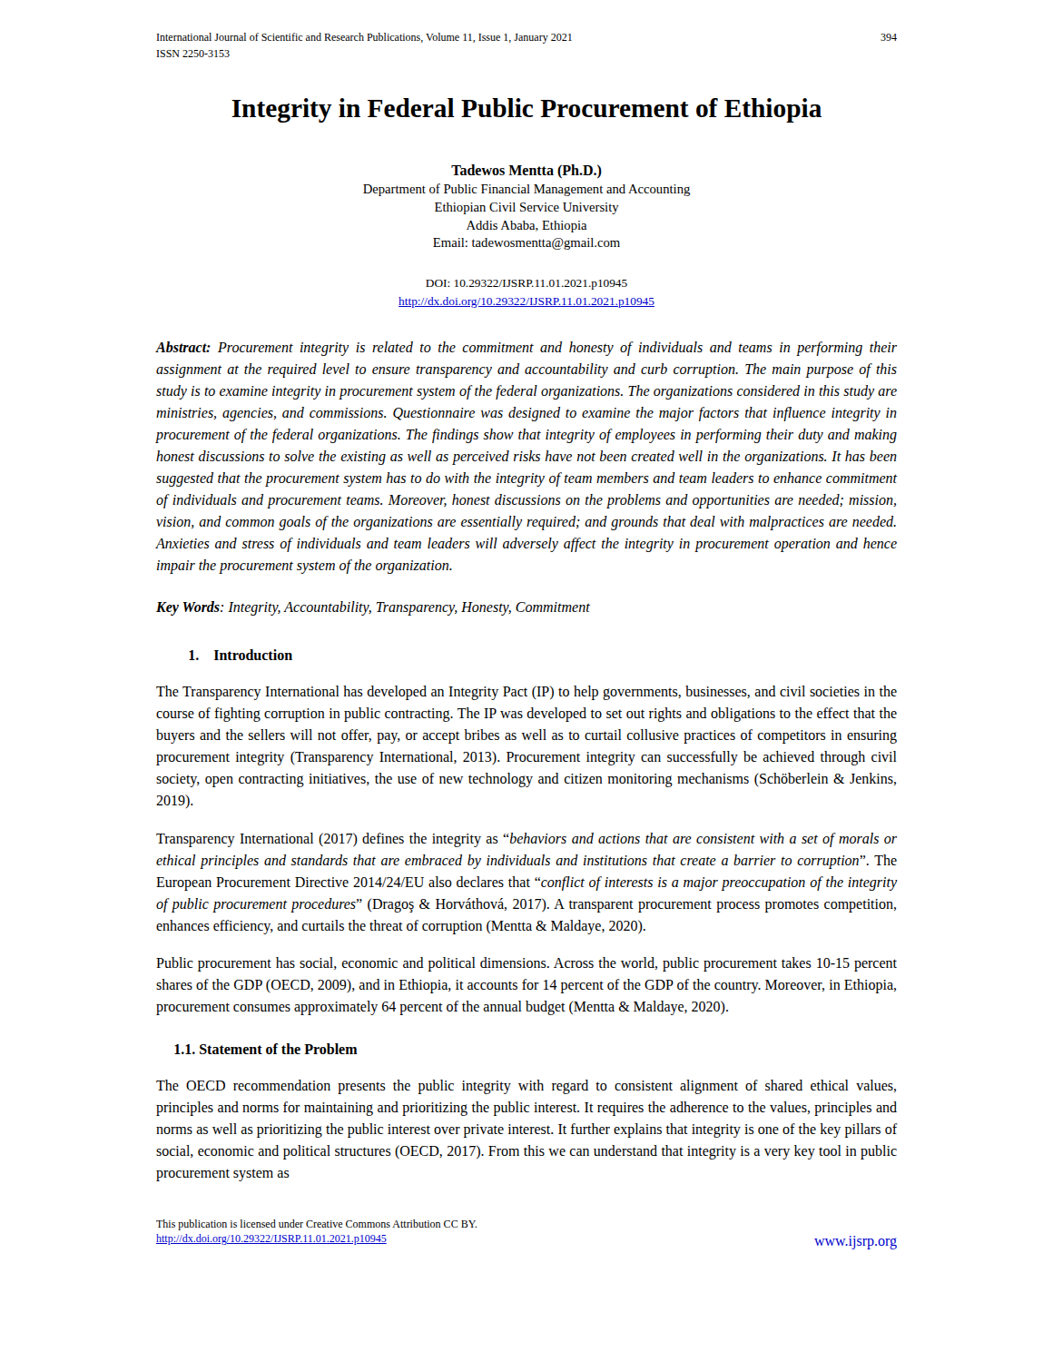International Journal of Scientific and Research Publications, Volume 11, Issue 1, January 2021
ISSN 2250-3153
394
Integrity in Federal Public Procurement of Ethiopia
Tadewos Mentta (Ph.D.)
Department of Public Financial Management and Accounting
Ethiopian Civil Service University
Addis Ababa, Ethiopia
Email: tadewosmentta@gmail.com
DOI: 10.29322/IJSRP.11.01.2021.p10945
http://dx.doi.org/10.29322/IJSRP.11.01.2021.p10945
Abstract: Procurement integrity is related to the commitment and honesty of individuals and teams in performing their assignment at the required level to ensure transparency and accountability and curb corruption. The main purpose of this study is to examine integrity in procurement system of the federal organizations. The organizations considered in this study are ministries, agencies, and commissions. Questionnaire was designed to examine the major factors that influence integrity in procurement of the federal organizations. The findings show that integrity of employees in performing their duty and making honest discussions to solve the existing as well as perceived risks have not been created well in the organizations. It has been suggested that the procurement system has to do with the integrity of team members and team leaders to enhance commitment of individuals and procurement teams. Moreover, honest discussions on the problems and opportunities are needed; mission, vision, and common goals of the organizations are essentially required; and grounds that deal with malpractices are needed. Anxieties and stress of individuals and team leaders will adversely affect the integrity in procurement operation and hence impair the procurement system of the organization.
Key Words: Integrity, Accountability, Transparency, Honesty, Commitment
1. Introduction
The Transparency International has developed an Integrity Pact (IP) to help governments, businesses, and civil societies in the course of fighting corruption in public contracting. The IP was developed to set out rights and obligations to the effect that the buyers and the sellers will not offer, pay, or accept bribes as well as to curtail collusive practices of competitors in ensuring procurement integrity (Transparency International, 2013). Procurement integrity can successfully be achieved through civil society, open contracting initiatives, the use of new technology and citizen monitoring mechanisms (Schöberlein & Jenkins, 2019).
Transparency International (2017) defines the integrity as “behaviors and actions that are consistent with a set of morals or ethical principles and standards that are embraced by individuals and institutions that create a barrier to corruption”. The European Procurement Directive 2014/24/EU also declares that “conflict of interests is a major preoccupation of the integrity of public procurement procedures” (Dragoş & Horváthová, 2017). A transparent procurement process promotes competition, enhances efficiency, and curtails the threat of corruption (Mentta & Maldaye, 2020).
Public procurement has social, economic and political dimensions. Across the world, public procurement takes 10-15 percent shares of the GDP (OECD, 2009), and in Ethiopia, it accounts for 14 percent of the GDP of the country. Moreover, in Ethiopia, procurement consumes approximately 64 percent of the annual budget (Mentta & Maldaye, 2020).
1.1. Statement of the Problem
The OECD recommendation presents the public integrity with regard to consistent alignment of shared ethical values, principles and norms for maintaining and prioritizing the public interest. It requires the adherence to the values, principles and norms as well as prioritizing the public interest over private interest. It further explains that integrity is one of the key pillars of social, economic and political structures (OECD, 2017). From this we can understand that integrity is a very key tool in public procurement system as
This publication is licensed under Creative Commons Attribution CC BY. http://dx.doi.org/10.29322/IJSRP.11.01.2021.p10945 www.ijsrp.org